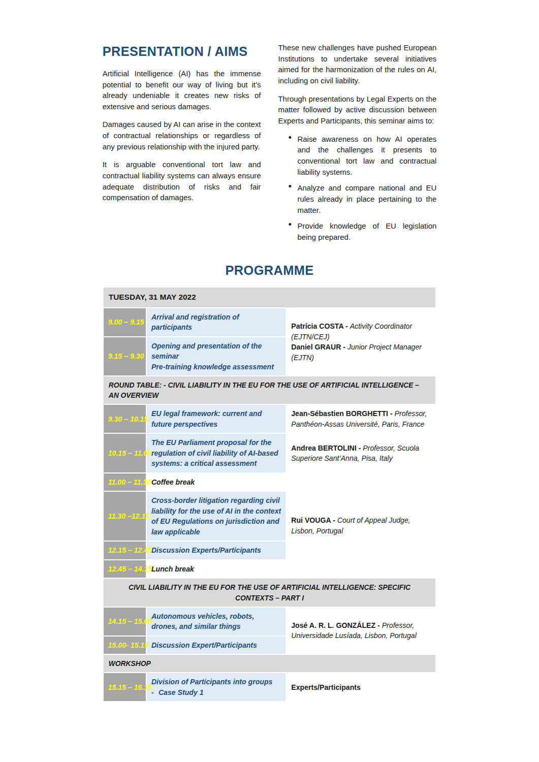PRESENTATION / AIMS
Artificial Intelligence (AI) has the immense potential to benefit our way of living but it’s already undeniable it creates new risks of extensive and serious damages.
Damages caused by AI can arise in the context of contractual relationships or regardless of any previous relationship with the injured party.
It is arguable conventional tort law and contractual liability systems can always ensure adequate distribution of risks and fair compensation of damages.
These new challenges have pushed European Institutions to undertake several initiatives aimed for the harmonization of the rules on AI, including on civil liability.
Through presentations by Legal Experts on the matter followed by active discussion between Experts and Participants, this seminar aims to:
Raise awareness on how AI operates and the challenges it presents to conventional tort law and contractual liability systems.
Analyze and compare national and EU rules already in place pertaining to the matter.
Provide knowledge of EU legislation being prepared.
PROGRAMME
| TUESDAY, 31 MAY 2022 |
| 9.00 – 9.15 | Arrival and registration of participants | Patrícia COSTA - Activity Coordinator (EJTN/CEJ) Daniel GRAUR - Junior Project Manager (EJTN) |
| 9.15 – 9.30 | Opening and presentation of the seminar Pre-training knowledge assessment |
| ROUND TABLE: - CIVIL LIABILITY IN THE EU FOR THE USE OF ARTIFICIAL INTELLIGENCE – AN OVERVIEW |
| 9.30 – 10.15 | EU legal framework: current and future perspectives | Jean-Sébastien BORGHETTI - Professor, Panthéon-Assas Université, Paris, France |
| 10.15 – 11.00 | The EU Parliament proposal for the regulation of civil liability of AI-based systems: a critical assessment | Andrea BERTOLINI - Professor, Scuola Superiore Sant’Anna, Pisa, Italy |
| 11.00 – 11.30 | Coffee break |
| 11.30 –12.15 | Cross-border litigation regarding civil liability for the use of AI in the context of EU Regulations on jurisdiction and law applicable | Rui VOUGA - Court of Appeal Judge, Lisbon, Portugal |
| 12.15 – 12.45 | Discussion Experts/Participants |
| 12.45 – 14.15 | Lunch break |
| CIVIL LIABILITY IN THE EU FOR THE USE OF ARTIFICIAL INTELLIGENCE: SPECIFIC CONTEXTS – PART I |
| 14.15 – 15.00 | Autonomous vehicles, robots, drones, and similar things | José A. R. L. GONZÁLEZ - Professor, Universidade Lusíada, Lisbon, Portugal |
| 15.00- 15.15 | Discussion Expert/Participants |
| WORKSHOP |
| 15.15 – 16.15 | Division of Participants into groups Case Study 1 | Experts/Participants |